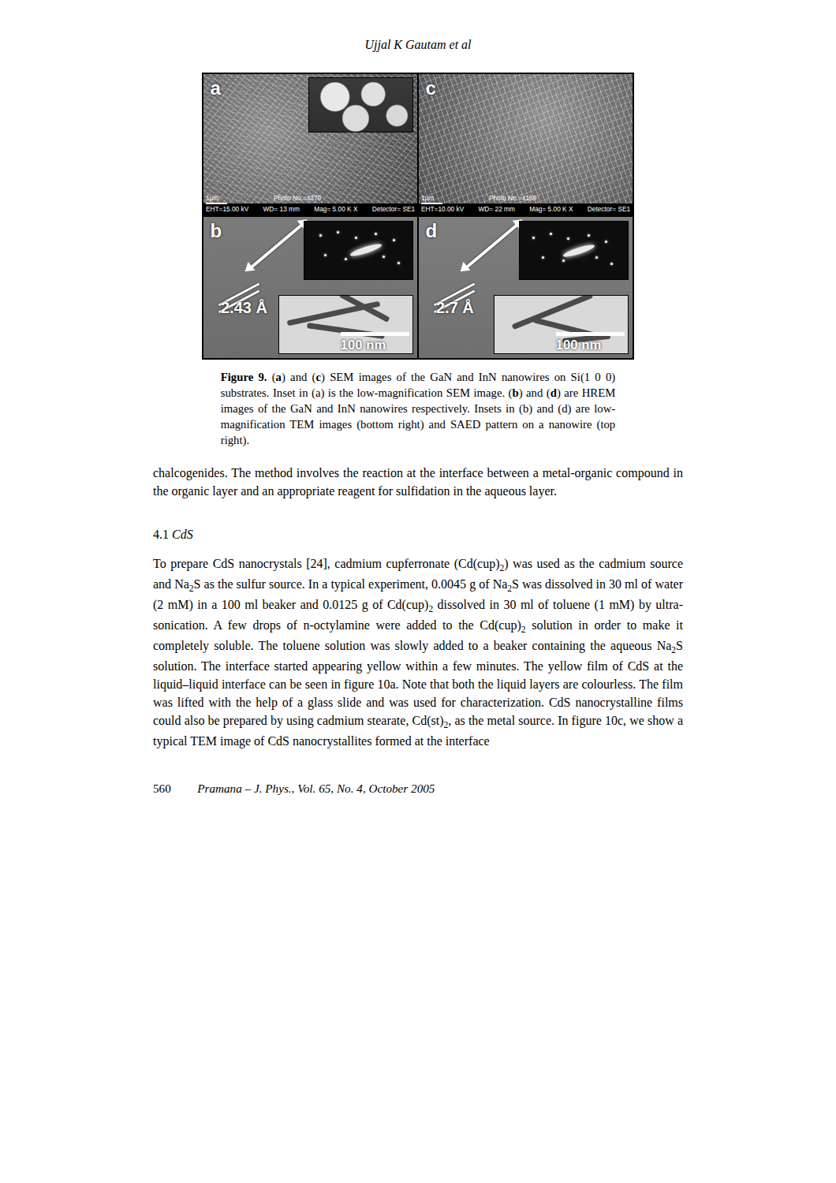Ujjal K Gautam et al
a
EHT=15.00 kV WD= 13 mm Mag= 5.00 K X Detector= SE1
1µm Photo No.=4379
c
EHT=10.00 kV WD= 22 mm Mag= 5.00 K X Detector= SE1
1µm Photo No.=4159
b
2.43 Å
100 nm
d
2.7 Å
100 nm
Figure 9. (a) and (c) SEM images of the GaN and InN nanowires on Si(1 0 0) substrates. Inset in (a) is the low-magnification SEM image. (b) and (d) are HREM images of the GaN and InN nanowires respectively. Insets in (b) and (d) are low-magnification TEM images (bottom right) and SAED pattern on a nanowire (top right).
chalcogenides. The method involves the reaction at the interface between a metal-organic compound in the organic layer and an appropriate reagent for sulfidation in the aqueous layer.
4.1 CdS
To prepare CdS nanocrystals [24], cadmium cupferronate (Cd(cup)2) was used as the cadmium source and Na2S as the sulfur source. In a typical experiment, 0.0045 g of Na2S was dissolved in 30 ml of water (2 mM) in a 100 ml beaker and 0.0125 g of Cd(cup)2 dissolved in 30 ml of toluene (1 mM) by ultra-sonication. A few drops of n-octylamine were added to the Cd(cup)2 solution in order to make it completely soluble. The toluene solution was slowly added to a beaker containing the aqueous Na2S solution. The interface started appearing yellow within a few minutes. The yellow film of CdS at the liquid–liquid interface can be seen in figure 10a. Note that both the liquid layers are colourless. The film was lifted with the help of a glass slide and was used for characterization. CdS nanocrystalline films could also be prepared by using cadmium stearate, Cd(st)2, as the metal source. In figure 10c, we show a typical TEM image of CdS nanocrystallites formed at the interface
560 Pramana – J. Phys., Vol. 65, No. 4, October 2005